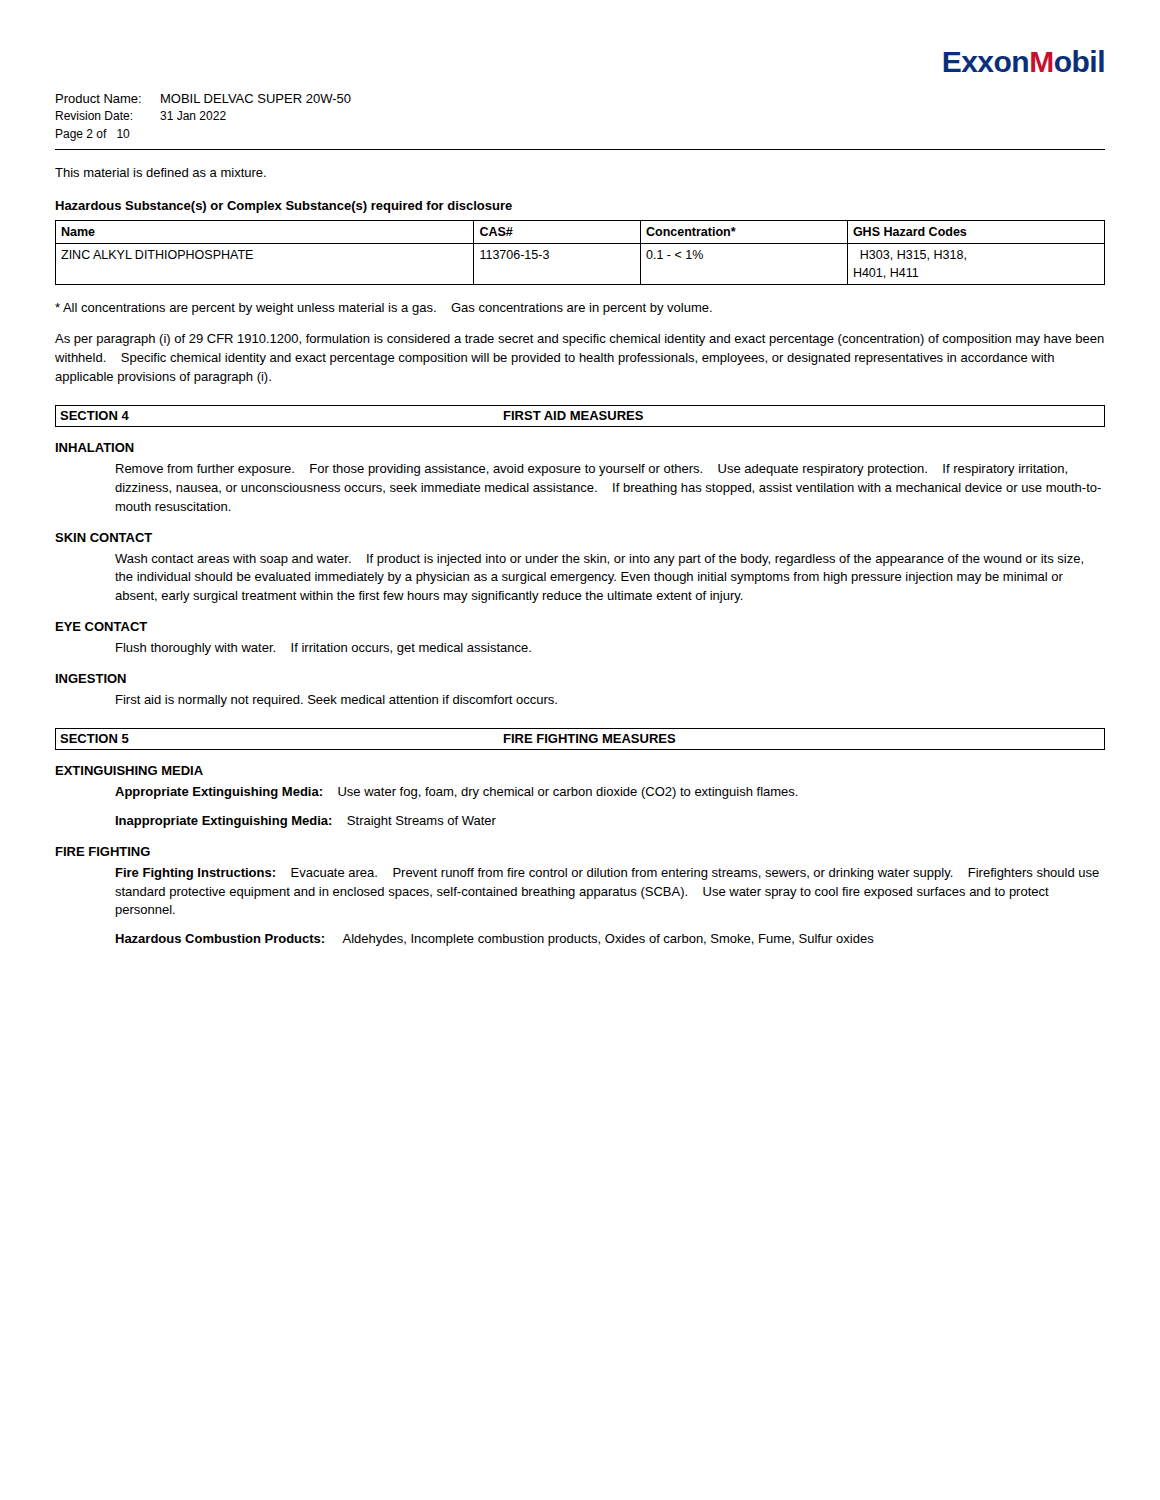Exxon Mobil
Product Name: MOBIL DELVAC SUPER 20W-50
Revision Date: 31 Jan 2022
Page 2 of 10
This material is defined as a mixture.
Hazardous Substance(s) or Complex Substance(s) required for disclosure
| Name | CAS# | Concentration* | GHS Hazard Codes |
| --- | --- | --- | --- |
| ZINC ALKYL DITHIOPHOSPHATE | 113706-15-3 | 0.1 - < 1% | H303, H315, H318, H401, H411 |
* All concentrations are percent by weight unless material is a gas. Gas concentrations are in percent by volume.
As per paragraph (i) of 29 CFR 1910.1200, formulation is considered a trade secret and specific chemical identity and exact percentage (concentration) of composition may have been withheld. Specific chemical identity and exact percentage composition will be provided to health professionals, employees, or designated representatives in accordance with applicable provisions of paragraph (i).
SECTION 4 FIRST AID MEASURES
INHALATION
Remove from further exposure. For those providing assistance, avoid exposure to yourself or others. Use adequate respiratory protection. If respiratory irritation, dizziness, nausea, or unconsciousness occurs, seek immediate medical assistance. If breathing has stopped, assist ventilation with a mechanical device or use mouth-to-mouth resuscitation.
SKIN CONTACT
Wash contact areas with soap and water. If product is injected into or under the skin, or into any part of the body, regardless of the appearance of the wound or its size, the individual should be evaluated immediately by a physician as a surgical emergency. Even though initial symptoms from high pressure injection may be minimal or absent, early surgical treatment within the first few hours may significantly reduce the ultimate extent of injury.
EYE CONTACT
Flush thoroughly with water. If irritation occurs, get medical assistance.
INGESTION
First aid is normally not required. Seek medical attention if discomfort occurs.
SECTION 5 FIRE FIGHTING MEASURES
EXTINGUISHING MEDIA
Appropriate Extinguishing Media: Use water fog, foam, dry chemical or carbon dioxide (CO2) to extinguish flames.
Inappropriate Extinguishing Media: Straight Streams of Water
FIRE FIGHTING
Fire Fighting Instructions: Evacuate area. Prevent runoff from fire control or dilution from entering streams, sewers, or drinking water supply. Firefighters should use standard protective equipment and in enclosed spaces, self-contained breathing apparatus (SCBA). Use water spray to cool fire exposed surfaces and to protect personnel.
Hazardous Combustion Products: Aldehydes, Incomplete combustion products, Oxides of carbon, Smoke, Fume, Sulfur oxides